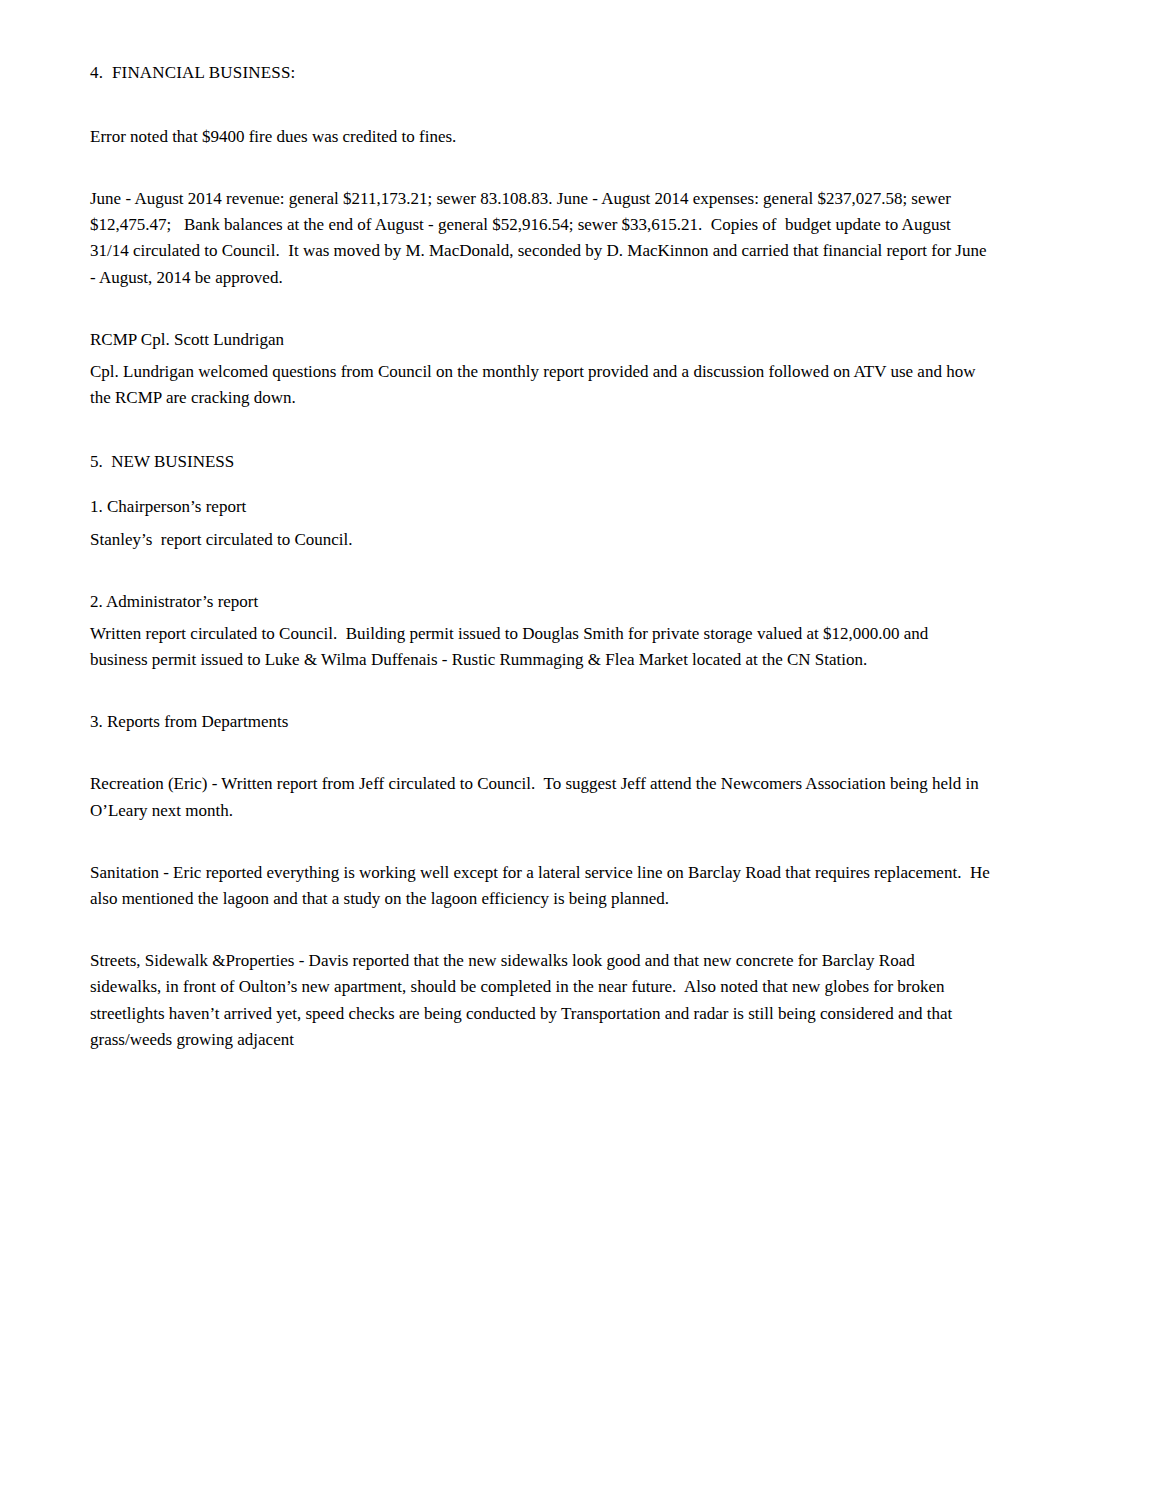4. FINANCIAL BUSINESS:
Error noted that $9400 fire dues was credited to fines.
June - August 2014 revenue: general $211,173.21; sewer 83.108.83. June - August 2014 expenses: general $237,027.58; sewer $12,475.47; Bank balances at the end of August - general $52,916.54; sewer $33,615.21. Copies of budget update to August 31/14 circulated to Council. It was moved by M. MacDonald, seconded by D. MacKinnon and carried that financial report for June - August, 2014 be approved.
RCMP Cpl. Scott Lundrigan
Cpl. Lundrigan welcomed questions from Council on the monthly report provided and a discussion followed on ATV use and how the RCMP are cracking down.
5. NEW BUSINESS
1. Chairperson’s report
Stanley’s report circulated to Council.
2. Administrator’s report
Written report circulated to Council. Building permit issued to Douglas Smith for private storage valued at $12,000.00 and business permit issued to Luke & Wilma Duffenais - Rustic Rummaging & Flea Market located at the CN Station.
3. Reports from Departments
Recreation (Eric) - Written report from Jeff circulated to Council. To suggest Jeff attend the Newcomers Association being held in O’Leary next month.
Sanitation - Eric reported everything is working well except for a lateral service line on Barclay Road that requires replacement. He also mentioned the lagoon and that a study on the lagoon efficiency is being planned.
Streets, Sidewalk &Properties - Davis reported that the new sidewalks look good and that new concrete for Barclay Road sidewalks, in front of Oulton’s new apartment, should be completed in the near future. Also noted that new globes for broken streetlights haven’t arrived yet, speed checks are being conducted by Transportation and radar is still being considered and that grass/weeds growing adjacent